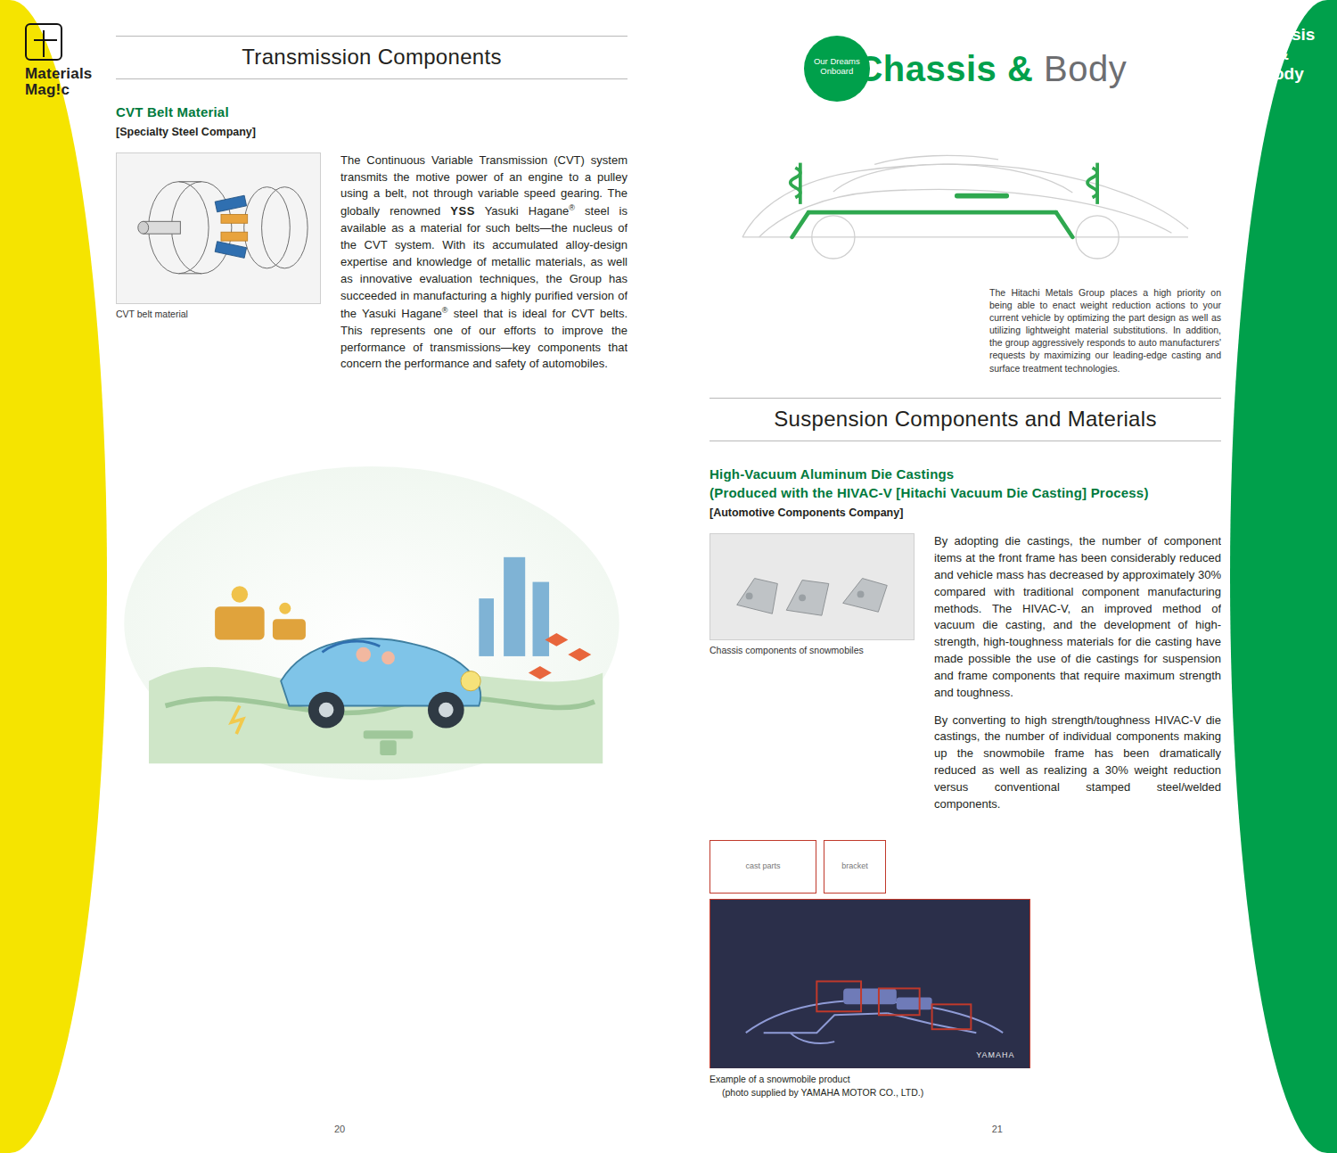Materials
Mag!c
Chassis
&
Body
Transmission Components
CVT Belt Material
[Specialty Steel Company]
CVT belt material
The Continuous Variable Transmission (CVT) system transmits the motive power of an engine to a pulley using a belt, not through variable speed gearing. The globally renowned YSS Yasuki Hagane® steel is available as a material for such belts—the nucleus of the CVT system. With its accumulated alloy-design expertise and knowledge of metallic materials, as well as innovative evaluation techniques, the Group has succeeded in manufacturing a highly purified version of the Yasuki Hagane® steel that is ideal for CVT belts. This represents one of our efforts to improve the performance of transmissions—key components that concern the performance and safety of automobiles.
20
Our Dreams
Onboard Chassis & Body
The Hitachi Metals Group places a high priority on being able to enact weight reduction actions to your current vehicle by optimizing the part design as well as utilizing lightweight material substitutions. In addition, the group aggressively responds to auto manufacturers' requests by maximizing our leading-edge casting and surface treatment technologies.
Suspension Components and Materials
High-Vacuum Aluminum Die Castings
(Produced with the HIVAC-V [Hitachi Vacuum Die Casting] Process)
[Automotive Components Company]
Chassis components of snowmobiles
By adopting die castings, the number of component items at the front frame has been considerably reduced and vehicle mass has decreased by approximately 30% compared with traditional component manufacturing methods. The HIVAC-V, an improved method of vacuum die casting, and the development of high-strength, high-toughness materials for die casting have made possible the use of die castings for suspension and frame components that require maximum strength and toughness.
By converting to high strength/toughness HIVAC-V die castings, the number of individual components making up the snowmobile frame has been dramatically reduced as well as realizing a 30% weight reduction versus conventional stamped steel/welded components.
cast parts
bracket
YAMAHA
Example of a snowmobile product (photo supplied by YAMAHA MOTOR CO., LTD.)
21